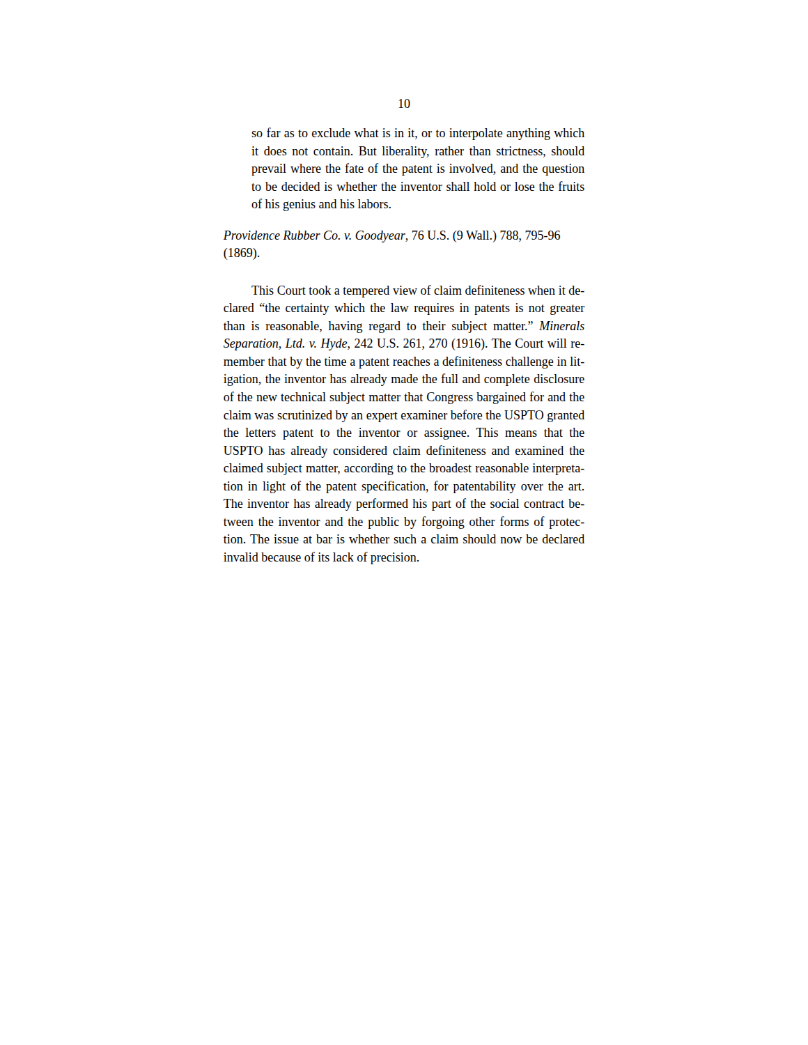10
so far as to exclude what is in it, or to interpolate anything which it does not contain. But liberality, rather than strictness, should prevail where the fate of the patent is involved, and the question to be decided is whether the inventor shall hold or lose the fruits of his genius and his labors.
Providence Rubber Co. v. Goodyear, 76 U.S. (9 Wall.) 788, 795-96 (1869).
This Court took a tempered view of claim definiteness when it declared “the certainty which the law requires in patents is not greater than is reasonable, having regard to their subject matter.” Minerals Separation, Ltd. v. Hyde, 242 U.S. 261, 270 (1916). The Court will remember that by the time a patent reaches a definiteness challenge in litigation, the inventor has already made the full and complete disclosure of the new technical subject matter that Congress bargained for and the claim was scrutinized by an expert examiner before the USPTO granted the letters patent to the inventor or assignee. This means that the USPTO has already considered claim definiteness and examined the claimed subject matter, according to the broadest reasonable interpretation in light of the patent specification, for patentability over the art. The inventor has already performed his part of the social contract between the inventor and the public by forgoing other forms of protection. The issue at bar is whether such a claim should now be declared invalid because of its lack of precision.